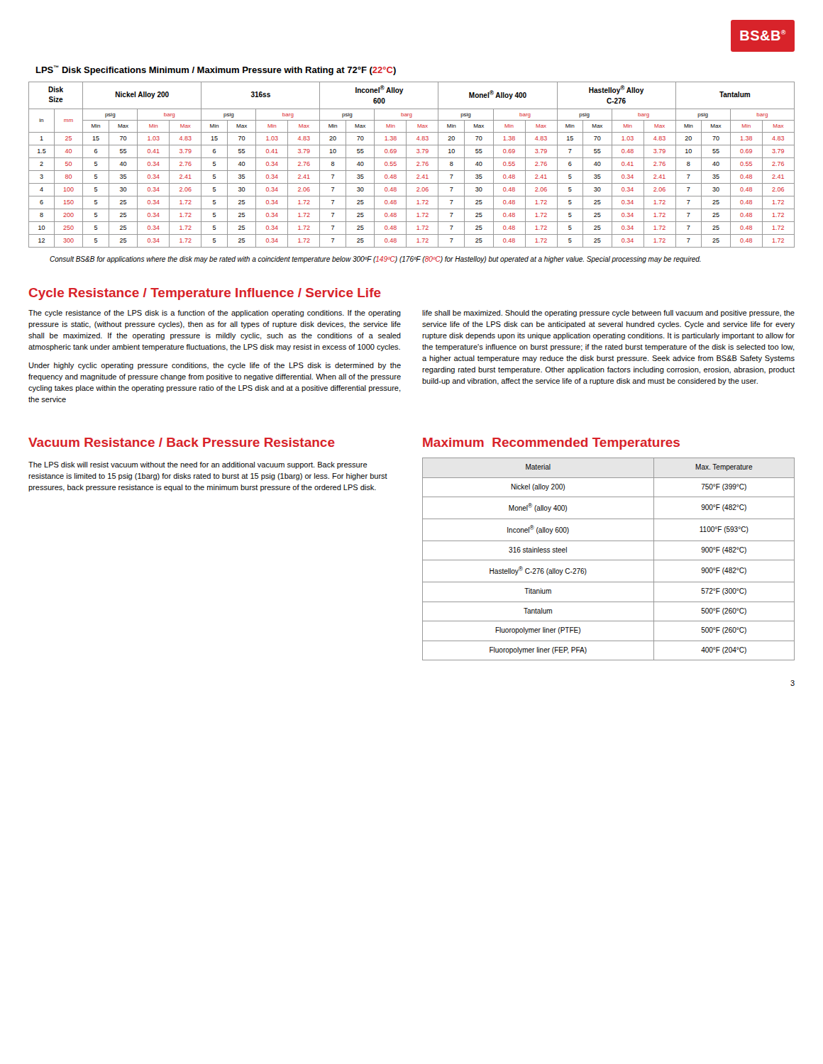BS&B®
LPS™ Disk Specifications Minimum / Maximum Pressure with Rating at 72°F (22°C)
| Disk Size | Nickel Alloy 200 | 316ss | Inconel ® Alloy 600 | Monel ® Alloy 400 | Hastelloy ® Alloy C-276 | Tantalum |
| --- | --- | --- | --- | --- | --- | --- |
| in | mm | psig | barg | psig | barg | psig | barg | psig | barg | psig | barg | psig | barg |
| Min | Max | Min | Max | Min | Max | Min | Max | Min | Max | Min | Max | Min | Max | Min | Max | Min | Max | Min | Max | Min | Max | Min | Max |
| 1 | 25 | 15 | 70 | 1.03 | 4.83 | 15 | 70 | 1.03 | 4.83 | 20 | 70 | 1.38 | 4.83 | 20 | 70 | 1.38 | 4.83 | 15 | 70 | 1.03 | 4.83 | 20 | 70 | 1.38 | 4.83 |
| 1.5 | 40 | 6 | 55 | 0.41 | 3.79 | 6 | 55 | 0.41 | 3.79 | 10 | 55 | 0.69 | 3.79 | 10 | 55 | 0.69 | 3.79 | 7 | 55 | 0.48 | 3.79 | 10 | 55 | 0.69 | 3.79 |
| 2 | 50 | 5 | 40 | 0.34 | 2.76 | 5 | 40 | 0.34 | 2.76 | 8 | 40 | 0.55 | 2.76 | 8 | 40 | 0.55 | 2.76 | 6 | 40 | 0.41 | 2.76 | 8 | 40 | 0.55 | 2.76 |
| 3 | 80 | 5 | 35 | 0.34 | 2.41 | 5 | 35 | 0.34 | 2.41 | 7 | 35 | 0.48 | 2.41 | 7 | 35 | 0.48 | 2.41 | 5 | 35 | 0.34 | 2.41 | 7 | 35 | 0.48 | 2.41 |
| 4 | 100 | 5 | 30 | 0.34 | 2.06 | 5 | 30 | 0.34 | 2.06 | 7 | 30 | 0.48 | 2.06 | 7 | 30 | 0.48 | 2.06 | 5 | 30 | 0.34 | 2.06 | 7 | 30 | 0.48 | 2.06 |
| 6 | 150 | 5 | 25 | 0.34 | 1.72 | 5 | 25 | 0.34 | 1.72 | 7 | 25 | 0.48 | 1.72 | 7 | 25 | 0.48 | 1.72 | 5 | 25 | 0.34 | 1.72 | 7 | 25 | 0.48 | 1.72 |
| 8 | 200 | 5 | 25 | 0.34 | 1.72 | 5 | 25 | 0.34 | 1.72 | 7 | 25 | 0.48 | 1.72 | 7 | 25 | 0.48 | 1.72 | 5 | 25 | 0.34 | 1.72 | 7 | 25 | 0.48 | 1.72 |
| 10 | 250 | 5 | 25 | 0.34 | 1.72 | 5 | 25 | 0.34 | 1.72 | 7 | 25 | 0.48 | 1.72 | 7 | 25 | 0.48 | 1.72 | 5 | 25 | 0.34 | 1.72 | 7 | 25 | 0.48 | 1.72 |
| 12 | 300 | 5 | 25 | 0.34 | 1.72 | 5 | 25 | 0.34 | 1.72 | 7 | 25 | 0.48 | 1.72 | 7 | 25 | 0.48 | 1.72 | 5 | 25 | 0.34 | 1.72 | 7 | 25 | 0.48 | 1.72 |
Consult BS&B for applications where the disk may be rated with a coincident temperature below 300ºF (149ºC) (176ºF (80ºC) for Hastelloy) but operated at a higher value. Special processing may be required.
Cycle Resistance / Temperature Influence / Service Life
The cycle resistance of the LPS disk is a function of the application operating conditions. If the operating pressure is static, (without pressure cycles), then as for all types of rupture disk devices, the service life shall be maximized. If the operating pressure is mildly cyclic, such as the conditions of a sealed atmospheric tank under ambient temperature fluctuations, the LPS disk may resist in excess of 1000 cycles.
Under highly cyclic operating pressure conditions, the cycle life of the LPS disk is determined by the frequency and magnitude of pressure change from positive to negative differential. When all of the pressure cycling takes place within the operating pressure ratio of the LPS disk and at a positive differential pressure, the service
life shall be maximized. Should the operating pressure cycle between full vacuum and positive pressure, the service life of the LPS disk can be anticipated at several hundred cycles. Cycle and service life for every rupture disk depends upon its unique application operating conditions. It is particularly important to allow for the temperature's influence on burst pressure; if the rated burst temperature of the disk is selected too low, a higher actual temperature may reduce the disk burst pressure. Seek advice from BS&B Safety Systems regarding rated burst temperature. Other application factors including corrosion, erosion, abrasion, product build-up and vibration, affect the service life of a rupture disk and must be considered by the user.
Vacuum Resistance / Back Pressure Resistance
The LPS disk will resist vacuum without the need for an additional vacuum support. Back pressure resistance is limited to 15 psig (1barg) for disks rated to burst at 15 psig (1barg) or less. For higher burst pressures, back pressure resistance is equal to the minimum burst pressure of the ordered LPS disk.
Maximum Recommended Temperatures
| Material | Max. Temperature |
| --- | --- |
| Nickel (alloy 200) | 750°F (399°C) |
| Monel ® (alloy 400) | 900°F (482°C) |
| Inconel ® (alloy 600) | 1100°F (593°C) |
| 316 stainless steel | 900°F (482°C) |
| Hastelloy ® C-276 (alloy C-276) | 900°F (482°C) |
| Titanium | 572°F (300°C) |
| Tantalum | 500°F (260°C) |
| Fluoropolymer liner (PTFE) | 500°F (260°C) |
| Fluoropolymer liner (FEP, PFA) | 400°F (204°C) |
3